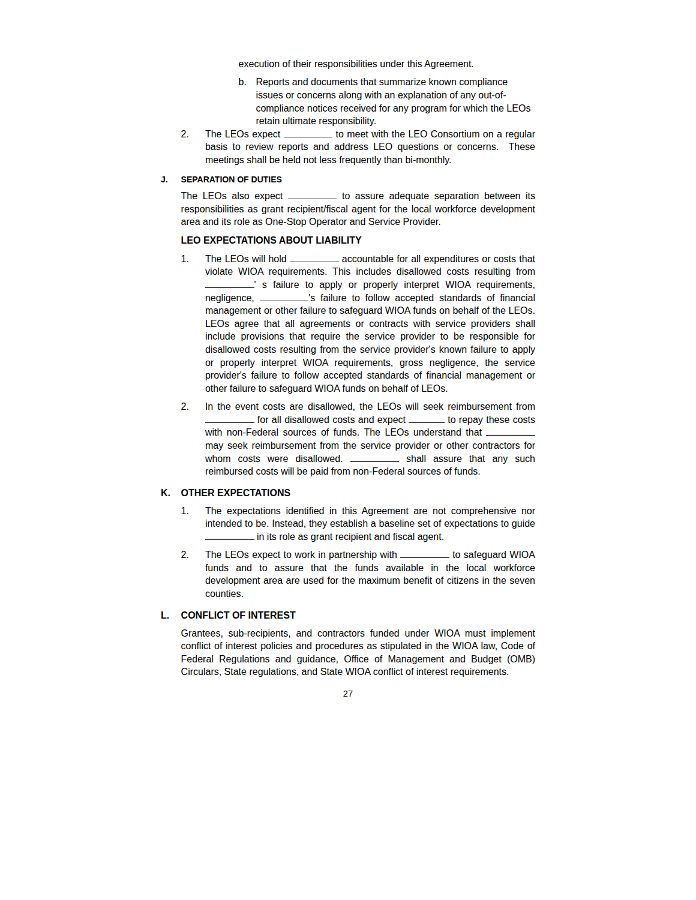execution of their responsibilities under this Agreement.
b. Reports and documents that summarize known compliance issues or concerns along with an explanation of any out-of-compliance notices received for any program for which the LEOs retain ultimate responsibility.
The LEOs expect to meet with the LEO Consortium on a regular basis to review reports and address LEO questions or concerns. These meetings shall be held not less frequently than bi-monthly.
J. SEPARATION OF DUTIES
The LEOs also expect to assure adequate separation between its responsibilities as grant recipient/fiscal agent for the local workforce development area and its role as One-Stop Operator and Service Provider.
LEO EXPECTATIONS ABOUT LIABILITY
The LEOs will hold accountable for all expenditures or costs that violate WIOA requirements. This includes disallowed costs resulting from ' s failure to apply or properly interpret WIOA requirements, negligence, 's failure to follow accepted standards of financial management or other failure to safeguard WIOA funds on behalf of the LEOs. LEOs agree that all agreements or contracts with service providers shall include provisions that require the service provider to be responsible for disallowed costs resulting from the service provider's known failure to apply or properly interpret WIOA requirements, gross negligence, the service provider's failure to follow accepted standards of financial management or other failure to safeguard WIOA funds on behalf of LEOs.
In the event costs are disallowed, the LEOs will seek reimbursement from for all disallowed costs and expect to repay these costs with non-Federal sources of funds. The LEOs understand that may seek reimbursement from the service provider or other contractors for whom costs were disallowed. shall assure that any such reimbursed costs will be paid from non-Federal sources of funds.
K. OTHER EXPECTATIONS
The expectations identified in this Agreement are not comprehensive nor intended to be. Instead, they establish a baseline set of expectations to guide in its role as grant recipient and fiscal agent.
The LEOs expect to work in partnership with to safeguard WIOA funds and to assure that the funds available in the local workforce development area are used for the maximum benefit of citizens in the seven counties.
L. CONFLICT OF INTEREST
Grantees, sub-recipients, and contractors funded under WIOA must implement conflict of interest policies and procedures as stipulated in the WIOA law, Code of Federal Regulations and guidance, Office of Management and Budget (OMB) Circulars, State regulations, and State WIOA conflict of interest requirements.
27